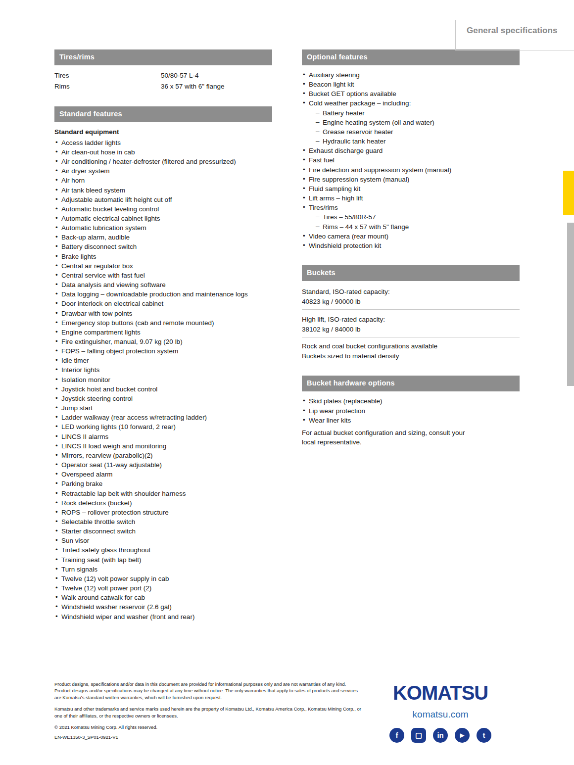General specifications
Tires/rims
| Tires | 50/80-57 L-4 |
| Rims | 36 x 57 with 6" flange |
Standard features
Standard equipment
Access ladder lights
Air clean-out hose in cab
Air conditioning / heater-defroster (filtered and pressurized)
Air dryer system
Air horn
Air tank bleed system
Adjustable automatic lift height cut off
Automatic bucket leveling control
Automatic electrical cabinet lights
Automatic lubrication system
Back-up alarm, audible
Battery disconnect switch
Brake lights
Central air regulator box
Central service with fast fuel
Data analysis and viewing software
Data logging – downloadable production and maintenance logs
Door interlock on electrical cabinet
Drawbar with tow points
Emergency stop buttons (cab and remote mounted)
Engine compartment lights
Fire extinguisher, manual, 9.07 kg (20 lb)
FOPS – falling object protection system
Idle timer
Interior lights
Isolation monitor
Joystick hoist and bucket control
Joystick steering control
Jump start
Ladder walkway (rear access w/retracting ladder)
LED working lights (10 forward, 2 rear)
LINCS II alarms
LINCS II load weigh and monitoring
Mirrors, rearview (parabolic)(2)
Operator seat (11-way adjustable)
Overspeed alarm
Parking brake
Retractable lap belt with shoulder harness
Rock defectors (bucket)
ROPS – rollover protection structure
Selectable throttle switch
Starter disconnect switch
Sun visor
Tinted safety glass throughout
Training seat (with lap belt)
Turn signals
Twelve (12) volt power supply in cab
Twelve (12) volt power port (2)
Walk around catwalk for cab
Windshield washer reservoir (2.6 gal)
Windshield wiper and washer (front and rear)
Optional features
Auxiliary steering
Beacon light kit
Bucket GET options available
Cold weather package – including:
Battery heater
Engine heating system (oil and water)
Grease reservoir heater
Hydraulic tank heater
Exhaust discharge guard
Fast fuel
Fire detection and suppression system (manual)
Fire suppression system (manual)
Fluid sampling kit
Lift arms – high lift
Tires/rims
Tires – 55/80R-57
Rims – 44 x 57 with 5" flange
Video camera (rear mount)
Windshield protection kit
Buckets
Standard, ISO-rated capacity:
40823 kg / 90000 lb
High lift, ISO-rated capacity:
38102 kg / 84000 lb
Rock and coal bucket configurations available
Buckets sized to material density
Bucket hardware options
Skid plates (replaceable)
Lip wear protection
Wear liner kits
For actual bucket configuration and sizing, consult your
local representative.
Product designs, specifications and/or data in this document are provided for informational purposes only and are not warranties of any kind. Product designs and/or specifications may be changed at any time without notice. The only warranties that apply to sales of products and services are Komatsu’s standard written warranties, which will be furnished upon request.
Komatsu and other trademarks and service marks used herein are the property of Komatsu Ltd., Komatsu America Corp., Komatsu Mining Corp., or one of their affiliates, or the respective owners or licensees.
© 2021 Komatsu Mining Corp. All rights reserved.
EN-WE1350-3_SP01-0921-V1
KOMATSU
komatsu.com
f ▢ in ► t